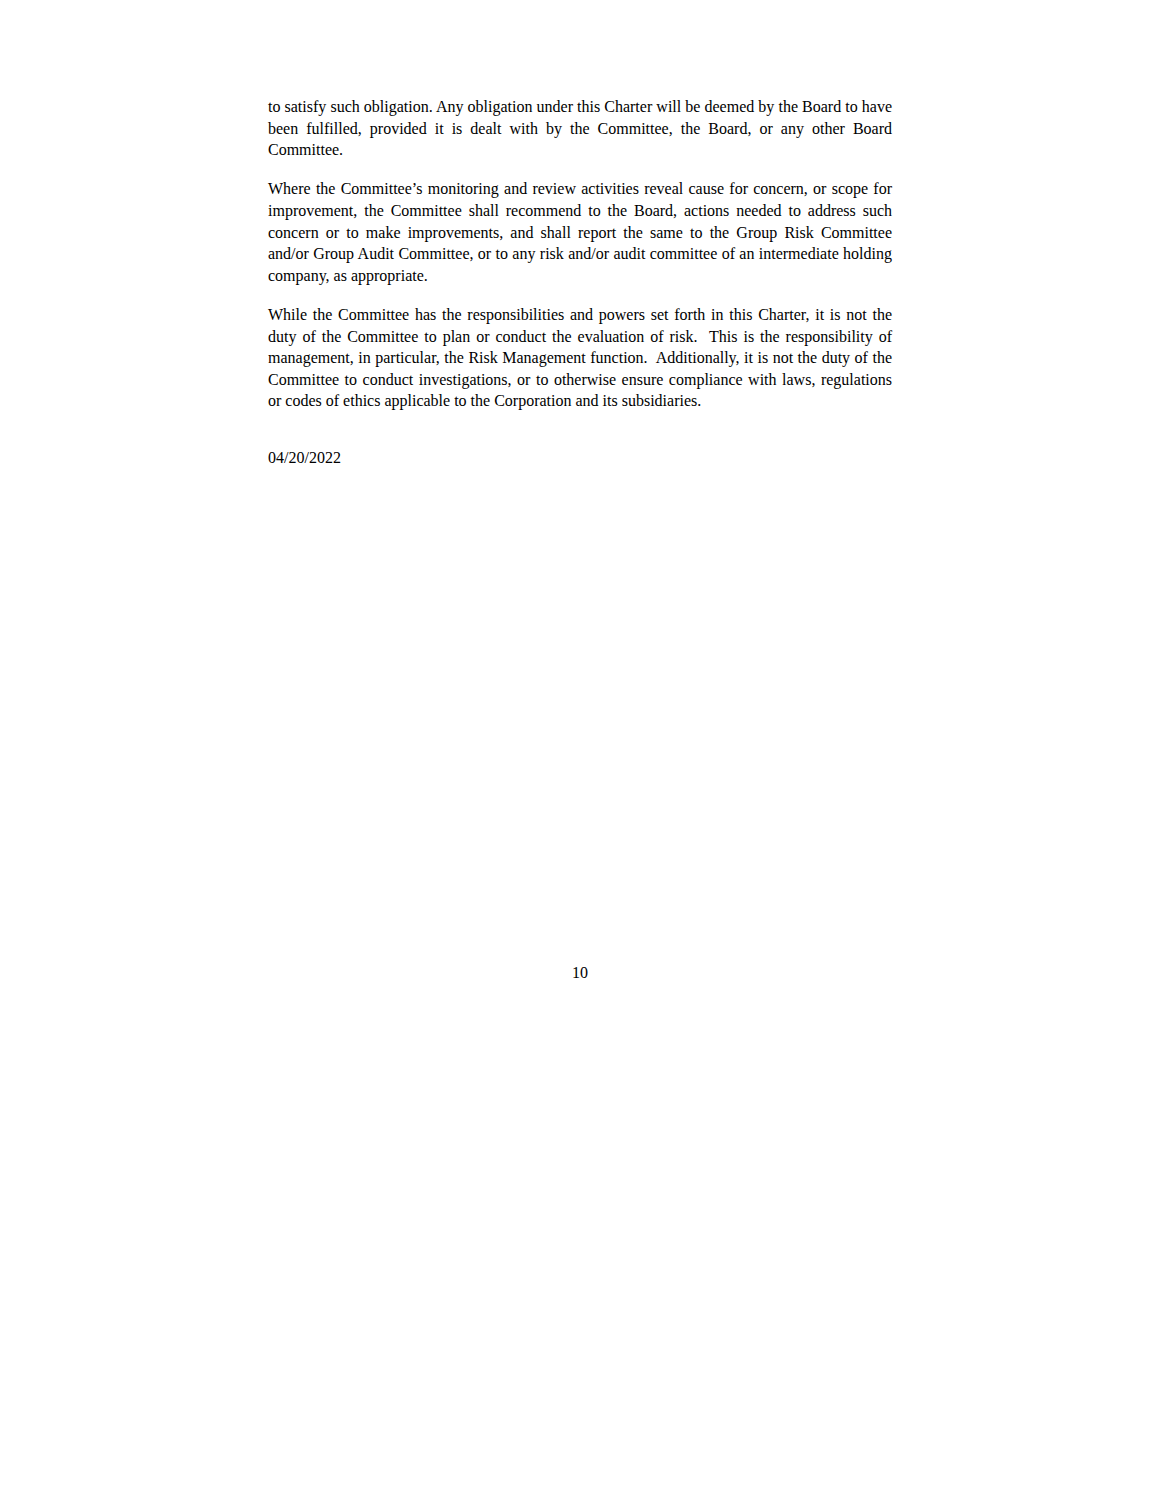to satisfy such obligation. Any obligation under this Charter will be deemed by the Board to have been fulfilled, provided it is dealt with by the Committee, the Board, or any other Board Committee.
Where the Committee’s monitoring and review activities reveal cause for concern, or scope for improvement, the Committee shall recommend to the Board, actions needed to address such concern or to make improvements, and shall report the same to the Group Risk Committee and/or Group Audit Committee, or to any risk and/or audit committee of an intermediate holding company, as appropriate.
While the Committee has the responsibilities and powers set forth in this Charter, it is not the duty of the Committee to plan or conduct the evaluation of risk. This is the responsibility of management, in particular, the Risk Management function. Additionally, it is not the duty of the Committee to conduct investigations, or to otherwise ensure compliance with laws, regulations or codes of ethics applicable to the Corporation and its subsidiaries.
04/20/2022
10